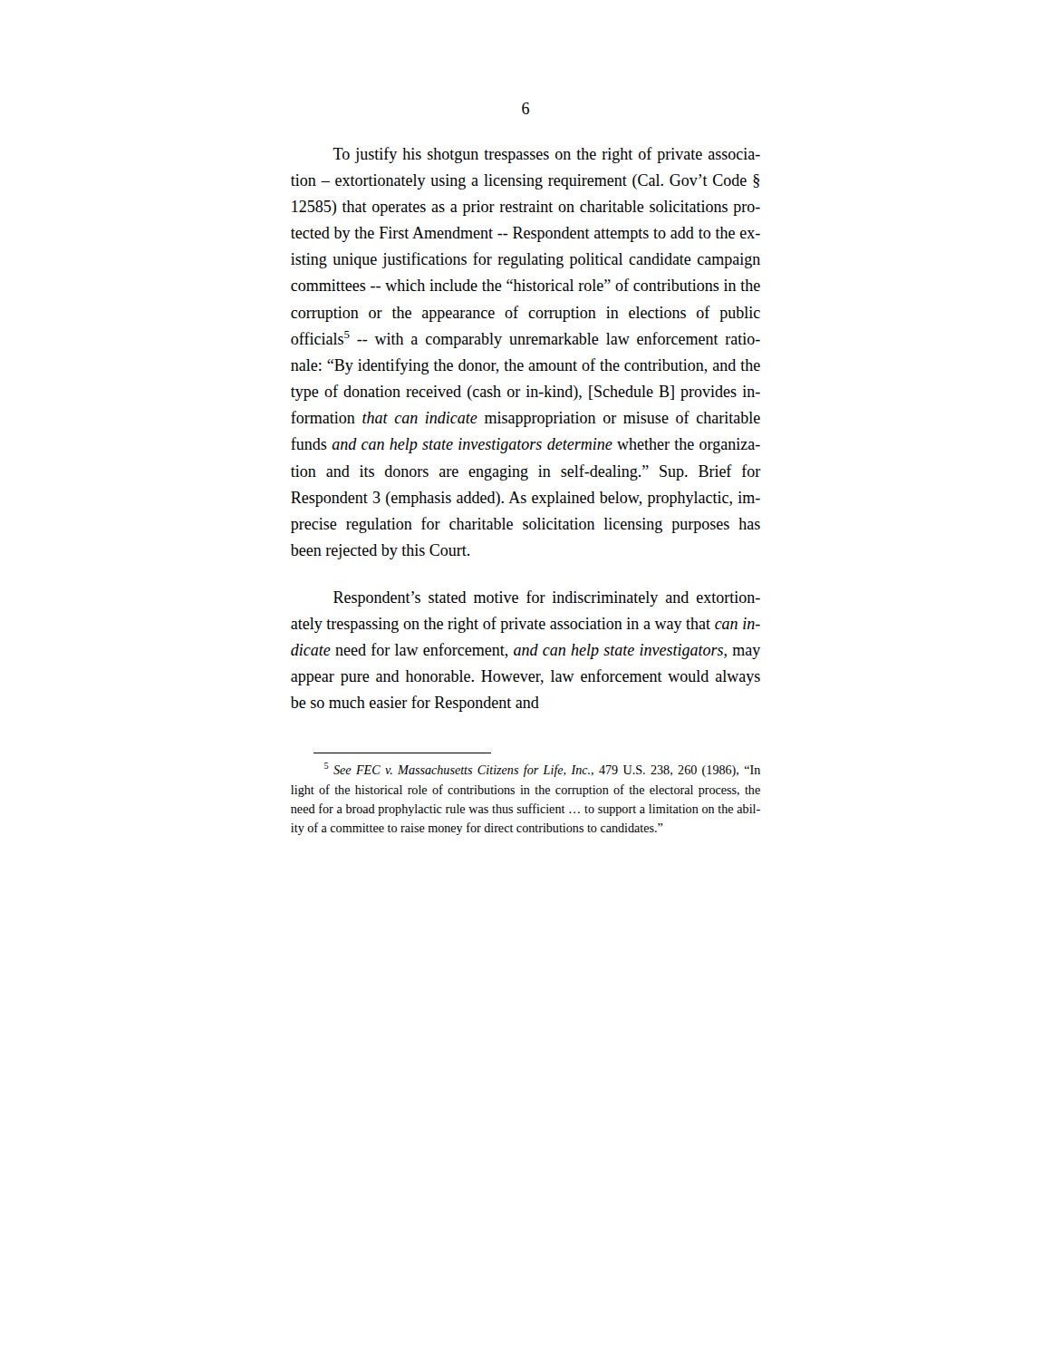6
To justify his shotgun trespasses on the right of private association – extortionately using a licensing requirement (Cal. Gov’t Code § 12585) that operates as a prior restraint on charitable solicitations protected by the First Amendment -- Respondent attempts to add to the existing unique justifications for regulating political candidate campaign committees -- which include the “historical role” of contributions in the corruption or the appearance of corruption in elections of public officials5 -- with a comparably unremarkable law enforcement rationale: “By identifying the donor, the amount of the contribution, and the type of donation received (cash or in-kind), [Schedule B] provides information that can indicate misappropriation or misuse of charitable funds and can help state investigators determine whether the organization and its donors are engaging in self-dealing.” Sup. Brief for Respondent 3 (emphasis added). As explained below, prophylactic, imprecise regulation for charitable solicitation licensing purposes has been rejected by this Court.
Respondent’s stated motive for indiscriminately and extortionately trespassing on the right of private association in a way that can indicate need for law enforcement, and can help state investigators, may appear pure and honorable. However, law enforcement would always be so much easier for Respondent and
5 See FEC v. Massachusetts Citizens for Life, Inc., 479 U.S. 238, 260 (1986), “In light of the historical role of contributions in the corruption of the electoral process, the need for a broad prophylactic rule was thus sufficient … to support a limitation on the ability of a committee to raise money for direct contributions to candidates.”